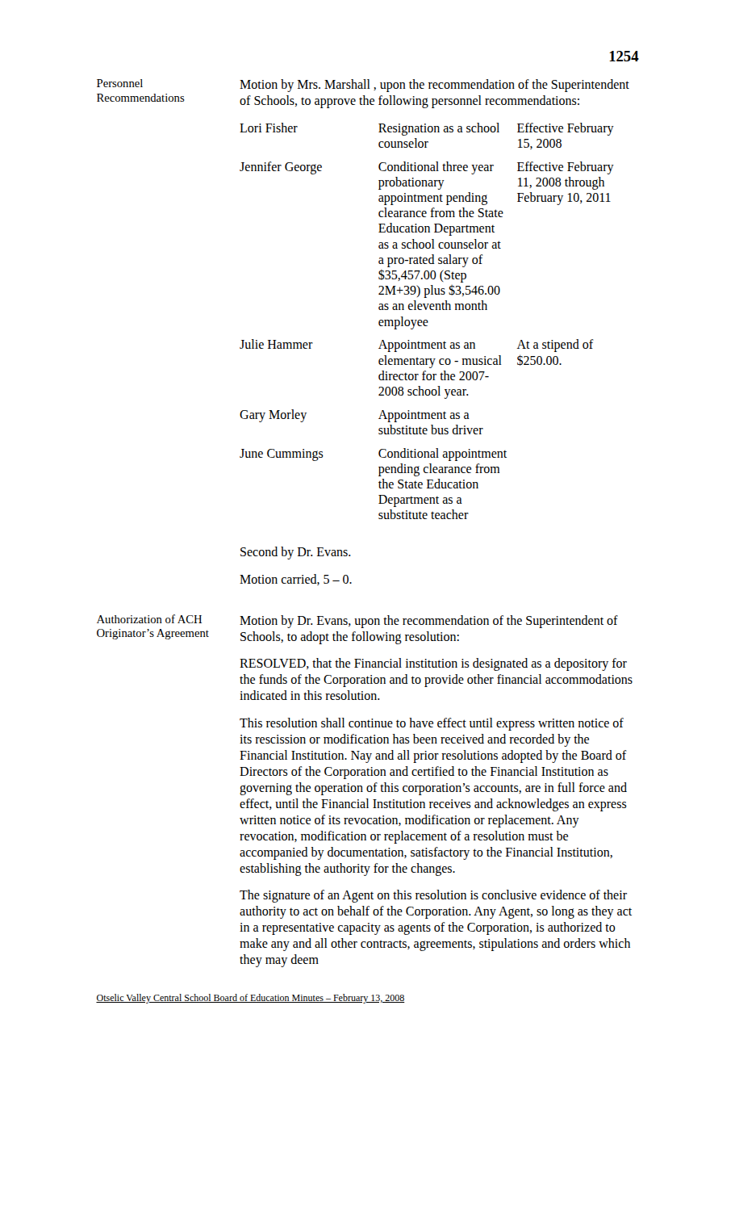1254
Personnel
Recommendations
Motion by Mrs. Marshall , upon the recommendation of the Superintendent of Schools, to approve the following personnel recommendations:
| Lori Fisher | Resignation as a school counselor | Effective February 15, 2008 |
| Jennifer George | Conditional three year probationary appointment pending clearance from the State Education Department as a school counselor at a pro-rated salary of $35,457.00 (Step 2M+39) plus $3,546.00 as an eleventh month employee | Effective February 11, 2008 through February 10, 2011 |
| Julie Hammer | Appointment as an elementary co - musical director for the 2007-2008 school year. | At a stipend of $250.00. |
| Gary Morley | Appointment as a substitute bus driver | |
| June Cummings | Conditional appointment pending clearance from the State Education Department as a substitute teacher | |
Second by Dr. Evans.
Motion carried, 5 – 0.
Authorization of ACH
Originator’s Agreement
Motion by Dr. Evans, upon the recommendation of the Superintendent of Schools, to adopt the following resolution:
RESOLVED, that the Financial institution is designated as a depository for the funds of the Corporation and to provide other financial accommodations indicated in this resolution.
This resolution shall continue to have effect until express written notice of its rescission or modification has been received and recorded by the Financial Institution. Nay and all prior resolutions adopted by the Board of Directors of the Corporation and certified to the Financial Institution as governing the operation of this corporation’s accounts, are in full force and effect, until the Financial Institution receives and acknowledges an express written notice of its revocation, modification or replacement. Any revocation, modification or replacement of a resolution must be accompanied by documentation, satisfactory to the Financial Institution, establishing the authority for the changes.
The signature of an Agent on this resolution is conclusive evidence of their authority to act on behalf of the Corporation. Any Agent, so long as they act in a representative capacity as agents of the Corporation, is authorized to make any and all other contracts, agreements, stipulations and orders which they may deem
Otselic Valley Central School Board of Education Minutes – February 13, 2008